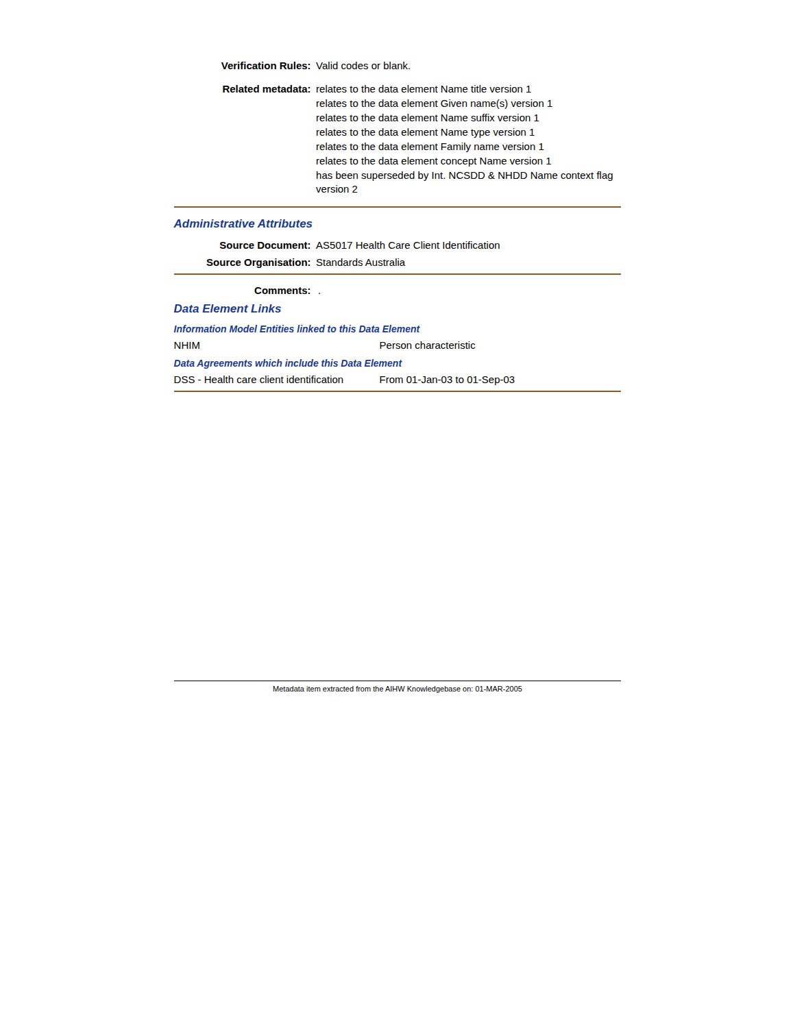Verification Rules:
Valid codes or blank.
Related metadata:
relates to the data element Name title version 1
relates to the data element Given name(s) version 1
relates to the data element Name suffix version 1
relates to the data element Name type version 1
relates to the data element Family name version 1
relates to the data element concept Name version 1
has been superseded by Int. NCSDD & NHDD Name context flag version 2
Administrative Attributes
Source Document:
AS5017 Health Care Client Identification
Source Organisation:
Standards Australia
Comments:
.
Data Element Links
Information Model Entities linked to this Data Element
NHIM
Person characteristic
Data Agreements which include this Data Element
DSS - Health care client identification
From 01-Jan-03 to 01-Sep-03
Metadata item extracted from the AIHW Knowledgebase on: 01-MAR-2005